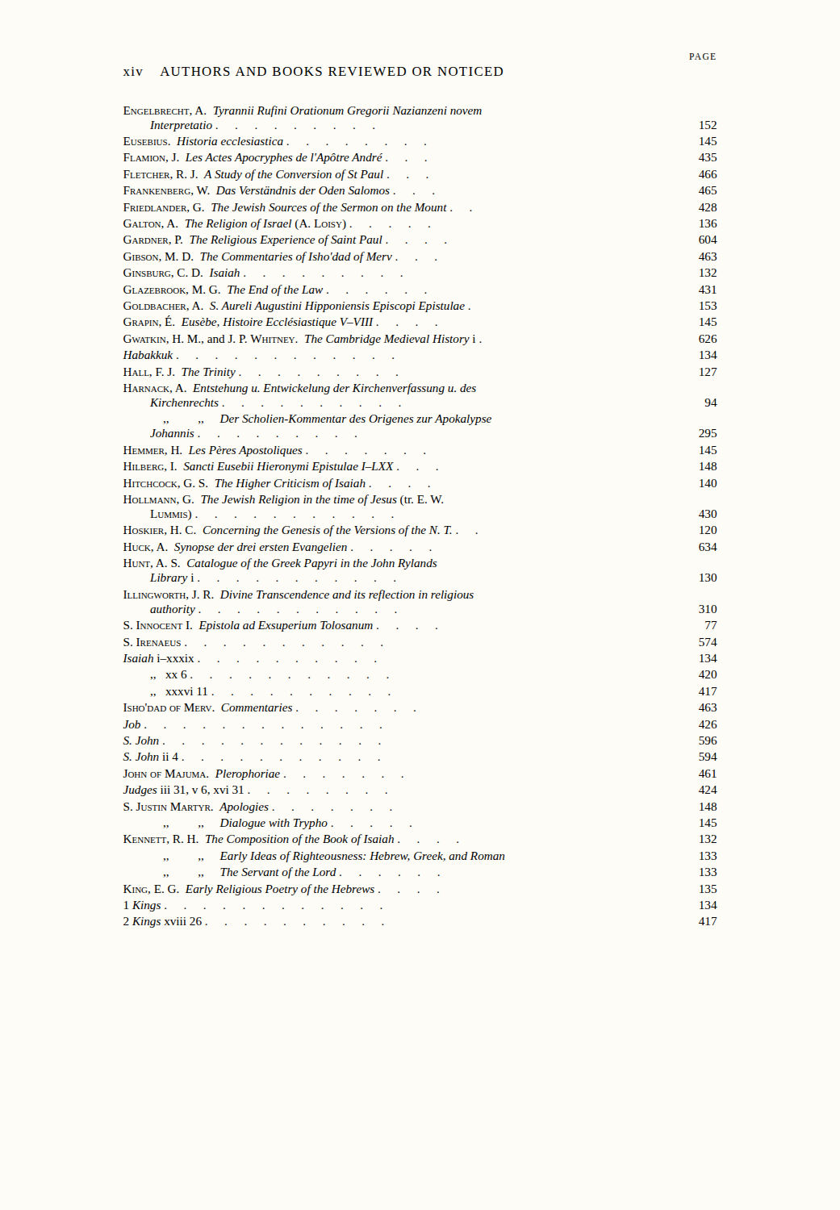Page
xiv Authors and Books Reviewed or Noticed
| Engelbrecht , A. Tyrannii Rufini Orationum Gregorii Nazianzeni novem Interpretatio . . . . . . . . . | 152 |
| Eusebius . Historia ecclesiastica . . . . . . . . | 145 |
| Flamion , J. Les Actes Apocryphes de l'Apôtre André . . . | 435 |
| Fletcher , R. J. A Study of the Conversion of St Paul . . . | 466 |
| Frankenberg , W. Das Verständnis der Oden Salomos . . . | 465 |
| Friedlander , G. The Jewish Sources of the Sermon on the Mount . . | 428 |
| Galton , A. The Religion of Israel (A. Loisy ) . . . . . | 136 |
| Gardner , P. The Religious Experience of Saint Paul . . . . | 604 |
| Gibson , M. D. The Commentaries of Isho'dad of Merv . . . | 463 |
| Ginsburg , C. D. Isaiah . . . . . . . . . | 132 |
| Glazebrook , M. G. The End of the Law . . . . . . | 431 |
| Goldbacher , A. S. Aureli Augustini Hipponiensis Episcopi Epistulae . | 153 |
| Grapin , É. Eusèbe, Histoire Ecclésiastique V–VIII . . . . | 145 |
| Gwatkin , H. M., and J. P. Whitney . The Cambridge Medieval History i . | 626 |
| Habakkuk . . . . . . . . . . . . | 134 |
| Hall , F. J. The Trinity . . . . . . . . . | 127 |
| Harnack , A. Entstehung u. Entwickelung der Kirchenverfassung u. des Kirchenrechts . . . . . . . . . . | 94 |
| ,, ,, Der Scholien-Kommentar des Origenes zur Apokalypse Johannis . . . . . . . . . | 295 |
| Hemmer , H. Les Pères Apostoliques . . . . . . . | 145 |
| Hilberg , I. Sancti Eusebii Hieronymi Epistulae I–LXX . . . | 148 |
| Hitchcock , G. S. The Higher Criticism of Isaiah . . . . | 140 |
| Hollmann , G. The Jewish Religion in the time of Jesus (tr. E. W. Lummis ) . . . . . . . . . . . | 430 |
| Hoskier , H. C. Concerning the Genesis of the Versions of the N. T. . . | 120 |
| Huck , A. Synopse der drei ersten Evangelien . . . . . | 634 |
| Hunt , A. S. Catalogue of the Greek Papyri in the John Rylands Library i . . . . . . . . . . . | 130 |
| Illingworth , J. R. Divine Transcendence and its reflection in religious authority . . . . . . . . . . . | 310 |
| S. Innocent I. Epistola ad Exsuperium Tolosanum . . . . | 77 |
| S. Irenaeus . . . . . . . . . . . | 574 |
| Isaiah i–xxxix . . . . . . . . . . | 134 |
| ,, xx 6 . . . . . . . . . . . | 420 |
| ,, xxxvi 11 . . . . . . . . . . | 417 |
| Isho'dad of Merv . Commentaries . . . . . . . | 463 |
| Job . . . . . . . . . . . . . | 426 |
| S. John . . . . . . . . . . . . | 596 |
| S. John ii 4 . . . . . . . . . . . | 594 |
| John of Majuma . Plerophoriae . . . . . . . | 461 |
| Judges iii 31, v 6, xvi 31 . . . . . . . . | 424 |
| S. Justin Martyr . Apologies . . . . . . . | 148 |
| ,, ,, Dialogue with Trypho . . . . . | 145 |
| Kennett , R. H. The Composition of the Book of Isaiah . . . . | 132 |
| ,, ,, Early Ideas of Righteousness: Hebrew, Greek, and Roman | 133 |
| ,, ,, The Servant of the Lord . . . . . . | 133 |
| King , E. G. Early Religious Poetry of the Hebrews . . . . | 135 |
| 1 Kings . . . . . . . . . . . . | 134 |
| 2 Kings xviii 26 . . . . . . . . . . | 417 |